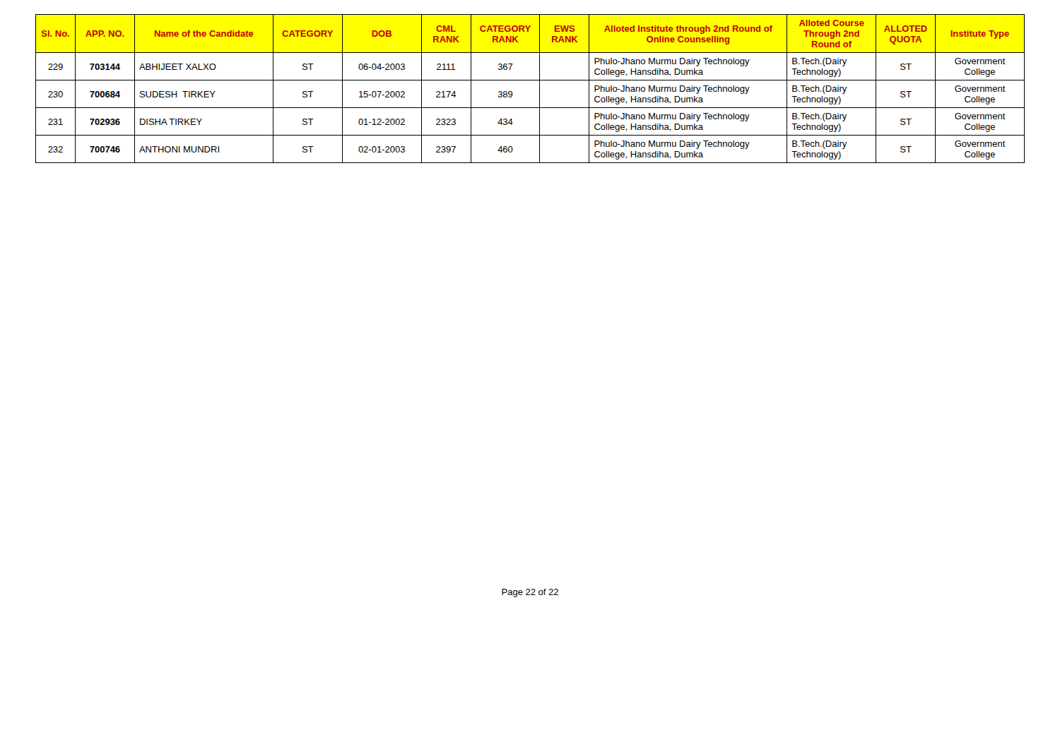| Sl. No. | APP. NO. | Name of the Candidate | CATEGORY | DOB | CML RANK | CATEGORY RANK | EWS RANK | Alloted Institute through 2nd Round of Online Counselling | Alloted Course Through 2nd Round of | ALLOTED QUOTA | Institute Type |
| --- | --- | --- | --- | --- | --- | --- | --- | --- | --- | --- | --- |
| 229 | 703144 | ABHIJEET XALXO | ST | 06-04-2003 | 2111 | 367 | | Phulo-Jhano Murmu Dairy Technology College, Hansdiha, Dumka | B.Tech.(Dairy Technology) | ST | Government College |
| 230 | 700684 | SUDESH TIRKEY | ST | 15-07-2002 | 2174 | 389 | | Phulo-Jhano Murmu Dairy Technology College, Hansdiha, Dumka | B.Tech.(Dairy Technology) | ST | Government College |
| 231 | 702936 | DISHA TIRKEY | ST | 01-12-2002 | 2323 | 434 | | Phulo-Jhano Murmu Dairy Technology College, Hansdiha, Dumka | B.Tech.(Dairy Technology) | ST | Government College |
| 232 | 700746 | ANTHONI MUNDRI | ST | 02-01-2003 | 2397 | 460 | | Phulo-Jhano Murmu Dairy Technology College, Hansdiha, Dumka | B.Tech.(Dairy Technology) | ST | Government College |
Page 22 of 22